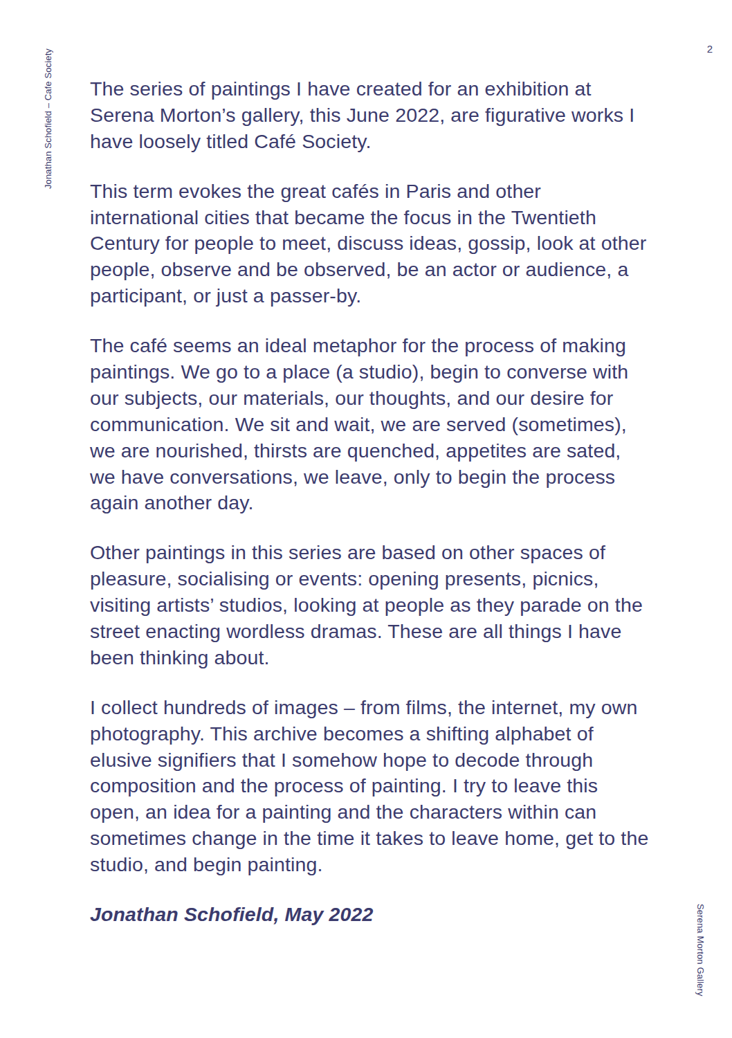2
Jonathan Schofield – Cafe Society
Serena Morton Gallery
The series of paintings I have created for an exhibition at Serena Morton’s gallery, this June 2022, are figurative works I have loosely titled Café Society.
This term evokes the great cafés in Paris and other international cities that became the focus in the Twentieth Century for people to meet, discuss ideas, gossip, look at other people, observe and be observed, be an actor or audience, a participant, or just a passer-by.
The café seems an ideal metaphor for the process of making paintings. We go to a place (a studio), begin to converse with our subjects, our materials, our thoughts, and our desire for communication. We sit and wait, we are served (sometimes), we are nourished, thirsts are quenched, appetites are sated, we have conversations, we leave, only to begin the process again another day.
Other paintings in this series are based on other spaces of pleasure, socialising or events: opening presents, picnics, visiting artists’ studios, looking at people as they parade on the street enacting wordless dramas. These are all things I have been thinking about.
I collect hundreds of images – from films, the internet, my own photography. This archive becomes a shifting alphabet of elusive signifiers that I somehow hope to decode through composition and the process of painting. I try to leave this open, an idea for a painting and the characters within can sometimes change in the time it takes to leave home, get to the studio, and begin painting.
Jonathan Schofield, May 2022